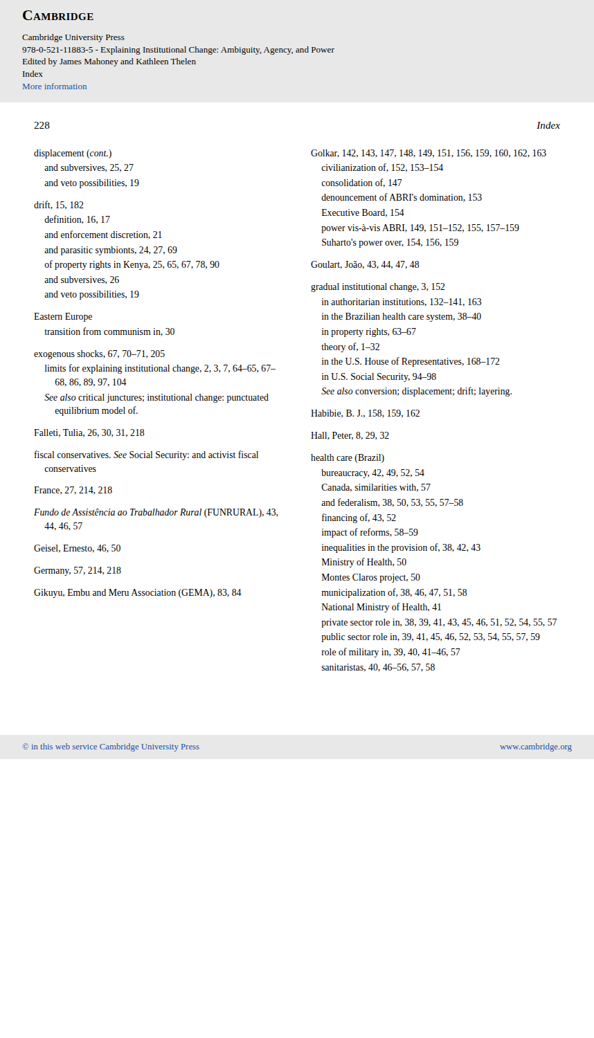Cambridge
Cambridge University Press
978-0-521-11883-5 - Explaining Institutional Change: Ambiguity, Agency, and Power
Edited by James Mahoney and Kathleen Thelen
Index
More information
228 Index
displacement (cont.)
and subversives, 25, 27
and veto possibilities, 19
drift, 15, 182
definition, 16, 17
and enforcement discretion, 21
and parasitic symbionts, 24, 27, 69
of property rights in Kenya, 25, 65, 67, 78, 90
and subversives, 26
and veto possibilities, 19
Eastern Europe
transition from communism in, 30
exogenous shocks, 67, 70–71, 205
limits for explaining institutional change, 2, 3, 7, 64–65, 67–68, 86, 89, 97, 104
See also critical junctures; institutional change: punctuated equilibrium model of.
Falleti, Tulia, 26, 30, 31, 218
fiscal conservatives. See Social Security: and activist fiscal conservatives
France, 27, 214, 218
Fundo de Assistência ao Trabalhador Rural (FUNRURAL), 43, 44, 46, 57
Geisel, Ernesto, 46, 50
Germany, 57, 214, 218
Gikuyu, Embu and Meru Association (GEMA), 83, 84
Golkar, 142, 143, 147, 148, 149, 151, 156, 159, 160, 162, 163
civilianization of, 152, 153–154
consolidation of, 147
denouncement of ABRI's domination, 153
Executive Board, 154
power vis-à-vis ABRI, 149, 151–152, 155, 157–159
Suharto's power over, 154, 156, 159
Goulart, João, 43, 44, 47, 48
gradual institutional change, 3, 152
in authoritarian institutions, 132–141, 163
in the Brazilian health care system, 38–40
in property rights, 63–67
theory of, 1–32
in the U.S. House of Representatives, 168–172
in U.S. Social Security, 94–98
See also conversion; displacement; drift; layering.
Habibie, B. J., 158, 159, 162
Hall, Peter, 8, 29, 32
health care (Brazil)
bureaucracy, 42, 49, 52, 54
Canada, similarities with, 57
and federalism, 38, 50, 53, 55, 57–58
financing of, 43, 52
impact of reforms, 58–59
inequalities in the provision of, 38, 42, 43
Ministry of Health, 50
Montes Claros project, 50
municipalization of, 38, 46, 47, 51, 58
National Ministry of Health, 41
private sector role in, 38, 39, 41, 43, 45, 46, 51, 52, 54, 55, 57
public sector role in, 39, 41, 45, 46, 52, 53, 54, 55, 57, 59
role of military in, 39, 40, 41–46, 57
sanitaristas, 40, 46–56, 57, 58
© in this web service Cambridge University Press www.cambridge.org